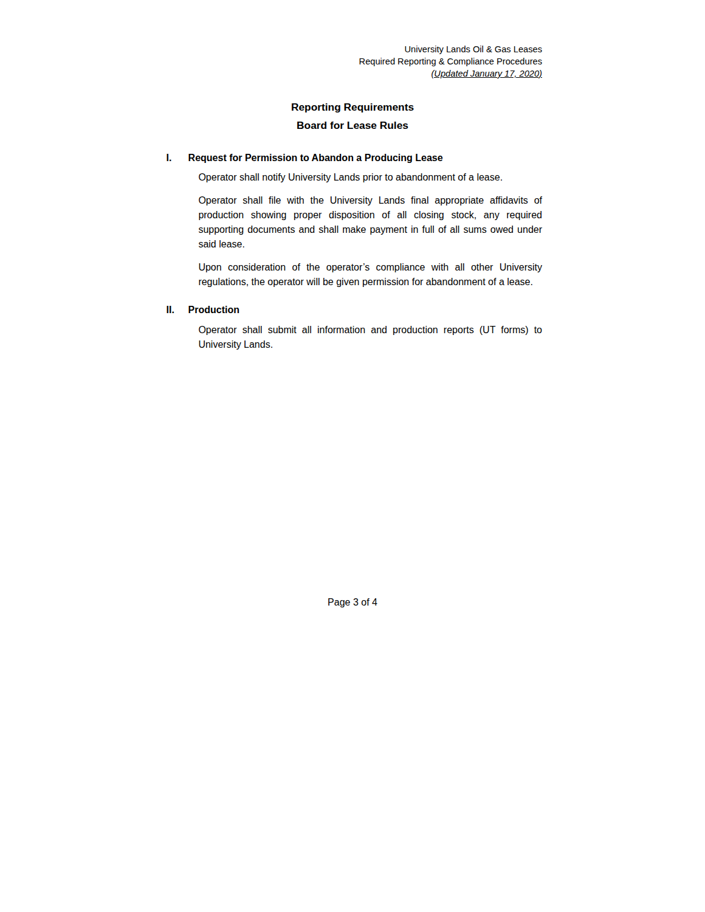University Lands Oil & Gas Leases Required Reporting & Compliance Procedures (Updated January 17, 2020)
Reporting Requirements
Board for Lease Rules
I.
Request for Permission to Abandon a Producing Lease
Operator shall notify University Lands prior to abandonment of a lease.
Operator shall file with the University Lands final appropriate affidavits of production showing proper disposition of all closing stock, any required supporting documents and shall make payment in full of all sums owed under said lease.
Upon consideration of the operator’s compliance with all other University regulations, the operator will be given permission for abandonment of a lease.
II.
Production
Operator shall submit all information and production reports (UT forms) to University Lands.
Page 3 of 4